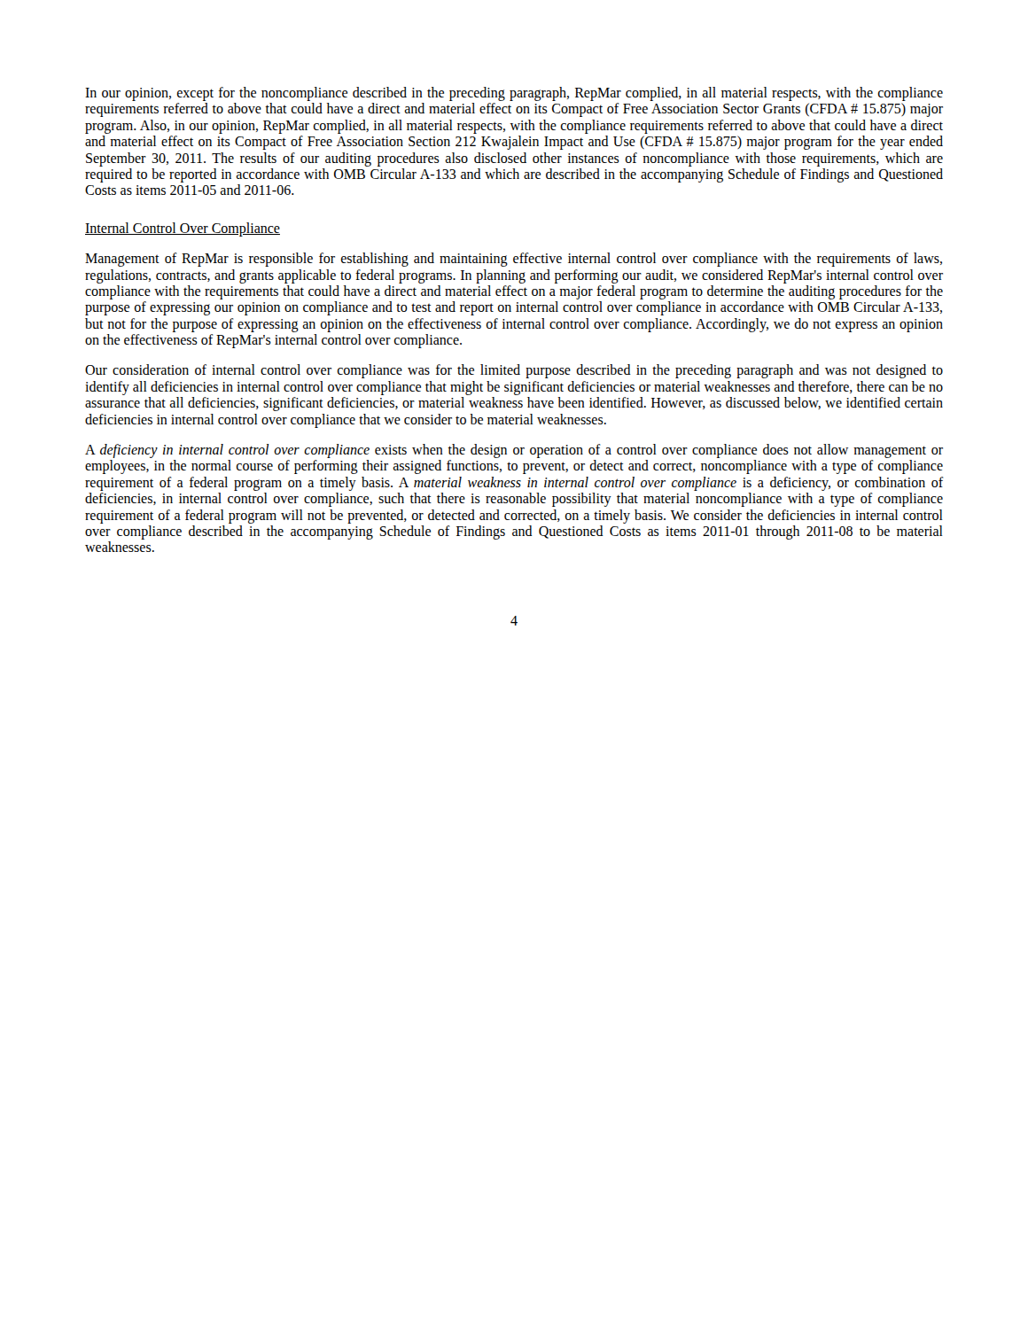In our opinion, except for the noncompliance described in the preceding paragraph, RepMar complied, in all material respects, with the compliance requirements referred to above that could have a direct and material effect on its Compact of Free Association Sector Grants (CFDA # 15.875) major program. Also, in our opinion, RepMar complied, in all material respects, with the compliance requirements referred to above that could have a direct and material effect on its Compact of Free Association Section 212 Kwajalein Impact and Use (CFDA # 15.875) major program for the year ended September 30, 2011. The results of our auditing procedures also disclosed other instances of noncompliance with those requirements, which are required to be reported in accordance with OMB Circular A-133 and which are described in the accompanying Schedule of Findings and Questioned Costs as items 2011-05 and 2011-06.
Internal Control Over Compliance
Management of RepMar is responsible for establishing and maintaining effective internal control over compliance with the requirements of laws, regulations, contracts, and grants applicable to federal programs. In planning and performing our audit, we considered RepMar's internal control over compliance with the requirements that could have a direct and material effect on a major federal program to determine the auditing procedures for the purpose of expressing our opinion on compliance and to test and report on internal control over compliance in accordance with OMB Circular A-133, but not for the purpose of expressing an opinion on the effectiveness of internal control over compliance. Accordingly, we do not express an opinion on the effectiveness of RepMar's internal control over compliance.
Our consideration of internal control over compliance was for the limited purpose described in the preceding paragraph and was not designed to identify all deficiencies in internal control over compliance that might be significant deficiencies or material weaknesses and therefore, there can be no assurance that all deficiencies, significant deficiencies, or material weakness have been identified. However, as discussed below, we identified certain deficiencies in internal control over compliance that we consider to be material weaknesses.
A deficiency in internal control over compliance exists when the design or operation of a control over compliance does not allow management or employees, in the normal course of performing their assigned functions, to prevent, or detect and correct, noncompliance with a type of compliance requirement of a federal program on a timely basis. A material weakness in internal control over compliance is a deficiency, or combination of deficiencies, in internal control over compliance, such that there is reasonable possibility that material noncompliance with a type of compliance requirement of a federal program will not be prevented, or detected and corrected, on a timely basis. We consider the deficiencies in internal control over compliance described in the accompanying Schedule of Findings and Questioned Costs as items 2011-01 through 2011-08 to be material weaknesses.
4